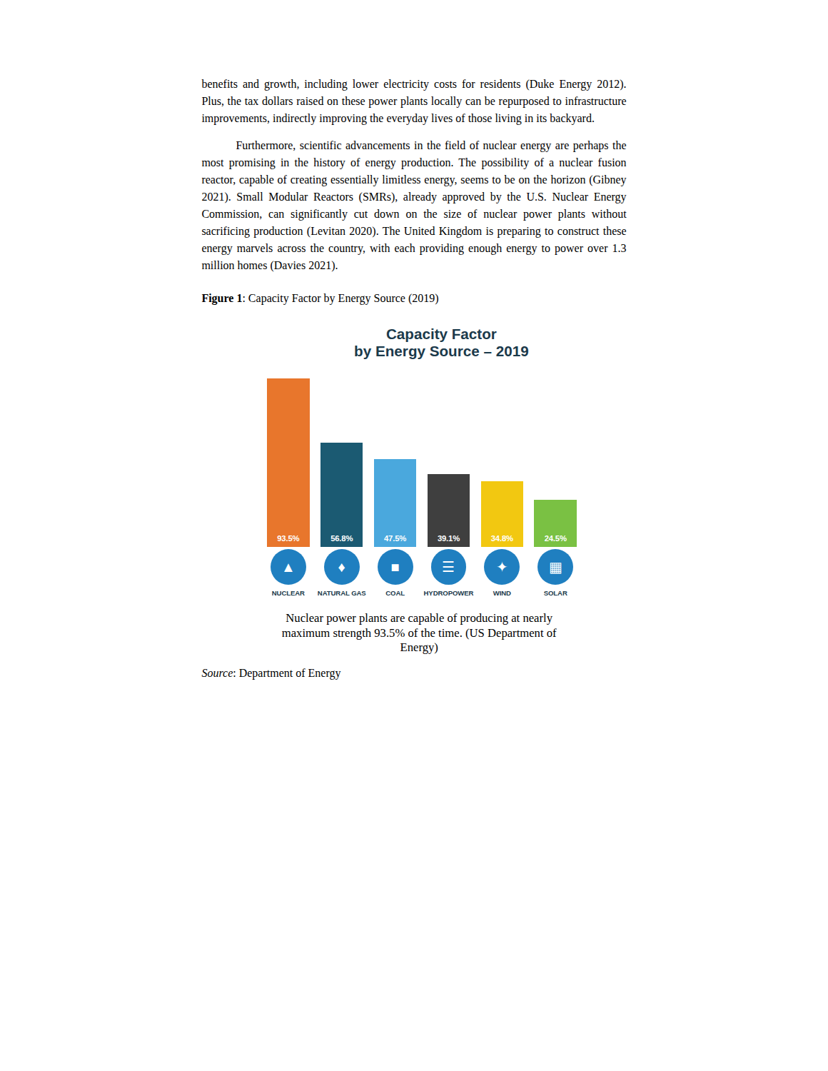benefits and growth, including lower electricity costs for residents (Duke Energy 2012). Plus, the tax dollars raised on these power plants locally can be repurposed to infrastructure improvements, indirectly improving the everyday lives of those living in its backyard.
Furthermore, scientific advancements in the field of nuclear energy are perhaps the most promising in the history of energy production. The possibility of a nuclear fusion reactor, capable of creating essentially limitless energy, seems to be on the horizon (Gibney 2021). Small Modular Reactors (SMRs), already approved by the U.S. Nuclear Energy Commission, can significantly cut down on the size of nuclear power plants without sacrificing production (Levitan 2020). The United Kingdom is preparing to construct these energy marvels across the country, with each providing enough energy to power over 1.3 million homes (Davies 2021).
Figure 1: Capacity Factor by Energy Source (2019)
Capacity Factor
by Energy Source – 2019
93.5%
56.8%
47.5%
39.1%
34.8%
24.5%
▲
NUCLEAR
♦
NATURAL GAS
■
COAL
☰
HYDROPOWER
✦
WIND
▦
SOLAR
Nuclear power plants are capable of producing at nearly maximum strength 93.5% of the time. (US Department of Energy)
Source: Department of Energy